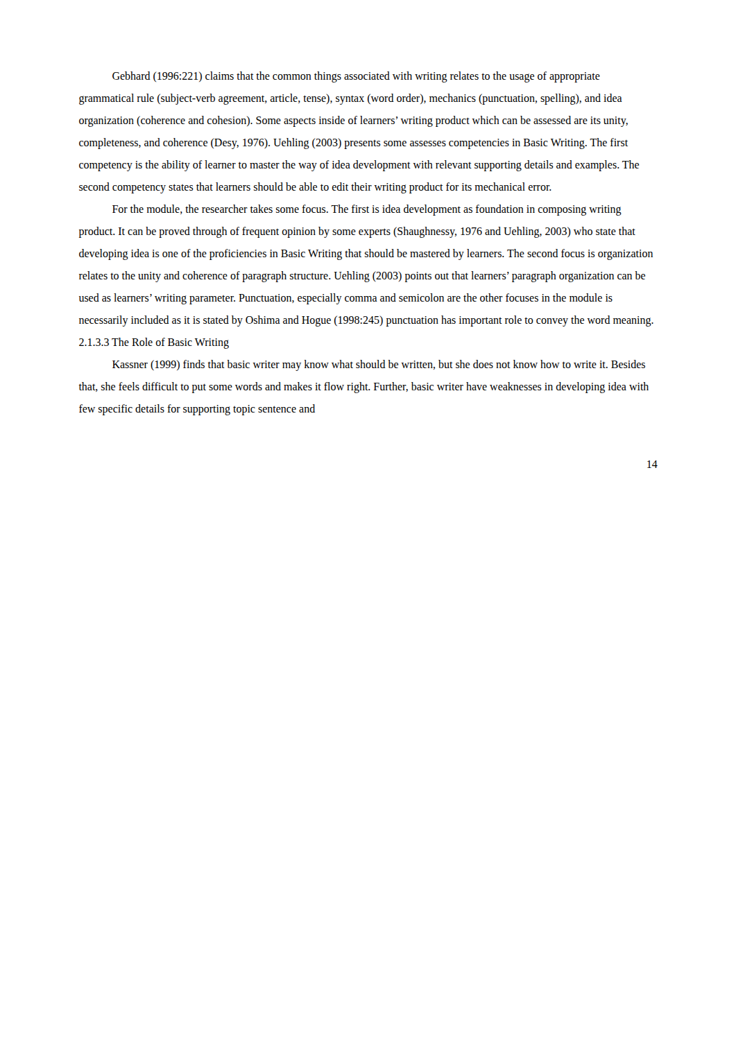Gebhard (1996:221) claims that the common things associated with writing relates to the usage of appropriate grammatical rule (subject-verb agreement, article, tense), syntax (word order), mechanics (punctuation, spelling), and idea organization (coherence and cohesion). Some aspects inside of learners’ writing product which can be assessed are its unity, completeness, and coherence (Desy, 1976). Uehling (2003) presents some assesses competencies in Basic Writing. The first competency is the ability of learner to master the way of idea development with relevant supporting details and examples. The second competency states that learners should be able to edit their writing product for its mechanical error.
For the module, the researcher takes some focus. The first is idea development as foundation in composing writing product. It can be proved through of frequent opinion by some experts (Shaughnessy, 1976 and Uehling, 2003) who state that developing idea is one of the proficiencies in Basic Writing that should be mastered by learners. The second focus is organization relates to the unity and coherence of paragraph structure. Uehling (2003) points out that learners’ paragraph organization can be used as learners’ writing parameter. Punctuation, especially comma and semicolon are the other focuses in the module is necessarily included as it is stated by Oshima and Hogue (1998:245) punctuation has important role to convey the word meaning.
2.1.3.3 The Role of Basic Writing
Kassner (1999) finds that basic writer may know what should be written, but she does not know how to write it. Besides that, she feels difficult to put some words and makes it flow right. Further, basic writer have weaknesses in developing idea with few specific details for supporting topic sentence and
14